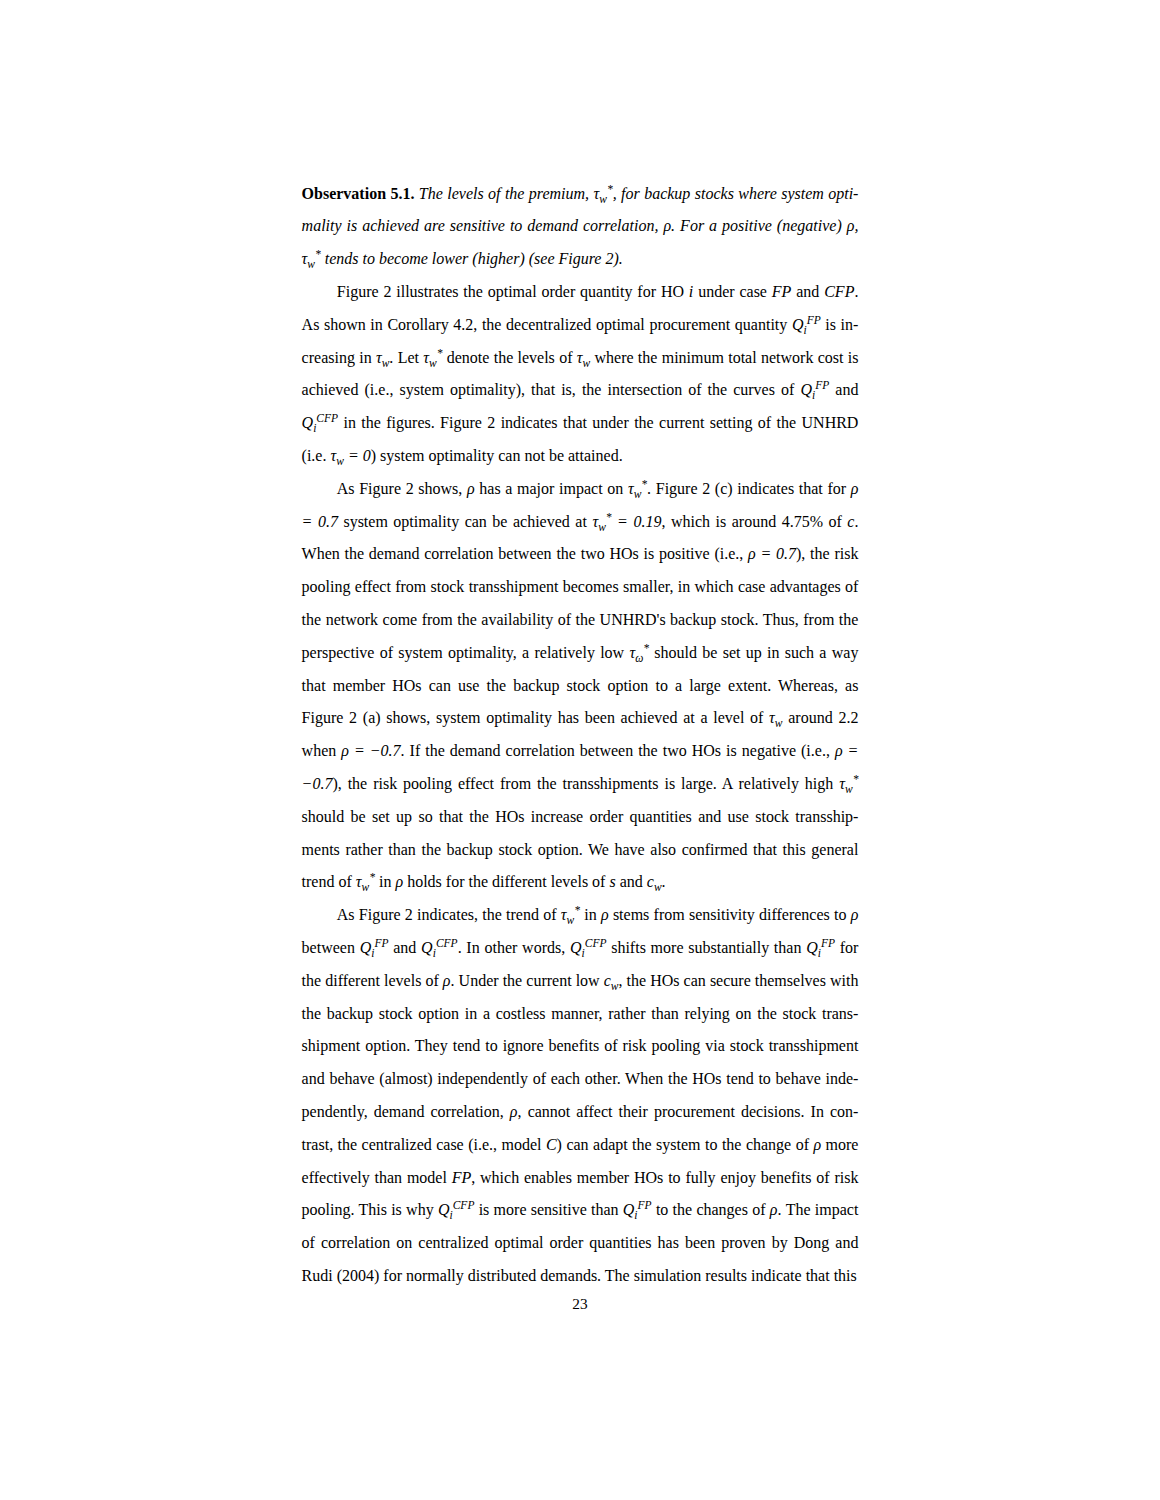Observation 5.1. The levels of the premium, τw*, for backup stocks where system optimality is achieved are sensitive to demand correlation, ρ. For a positive (negative) ρ, τw* tends to become lower (higher) (see Figure 2).
Figure 2 illustrates the optimal order quantity for HO i under case FP and CFP. As shown in Corollary 4.2, the decentralized optimal procurement quantity QiFP is increasing in τw. Let τw* denote the levels of τw where the minimum total network cost is achieved (i.e., system optimality), that is, the intersection of the curves of QiFP and QiCFP in the figures. Figure 2 indicates that under the current setting of the UNHRD (i.e. τw = 0) system optimality can not be attained.
As Figure 2 shows, ρ has a major impact on τw*. Figure 2 (c) indicates that for ρ = 0.7 system optimality can be achieved at τw* = 0.19, which is around 4.75% of c. When the demand correlation between the two HOs is positive (i.e., ρ = 0.7), the risk pooling effect from stock transshipment becomes smaller, in which case advantages of the network come from the availability of the UNHRD's backup stock. Thus, from the perspective of system optimality, a relatively low τω* should be set up in such a way that member HOs can use the backup stock option to a large extent. Whereas, as Figure 2 (a) shows, system optimality has been achieved at a level of τw around 2.2 when ρ = −0.7. If the demand correlation between the two HOs is negative (i.e., ρ = −0.7), the risk pooling effect from the transshipments is large. A relatively high τw* should be set up so that the HOs increase order quantities and use stock transshipments rather than the backup stock option. We have also confirmed that this general trend of τw* in ρ holds for the different levels of s and cw.
As Figure 2 indicates, the trend of τw* in ρ stems from sensitivity differences to ρ between QiFP and QiCFP. In other words, QiCFP shifts more substantially than QiFP for the different levels of ρ. Under the current low cw, the HOs can secure themselves with the backup stock option in a costless manner, rather than relying on the stock transshipment option. They tend to ignore benefits of risk pooling via stock transshipment and behave (almost) independently of each other. When the HOs tend to behave independently, demand correlation, ρ, cannot affect their procurement decisions. In contrast, the centralized case (i.e., model C) can adapt the system to the change of ρ more effectively than model FP, which enables member HOs to fully enjoy benefits of risk pooling. This is why QiCFP is more sensitive than QiFP to the changes of ρ. The impact of correlation on centralized optimal order quantities has been proven by Dong and Rudi (2004) for normally distributed demands. The simulation results indicate that this
23